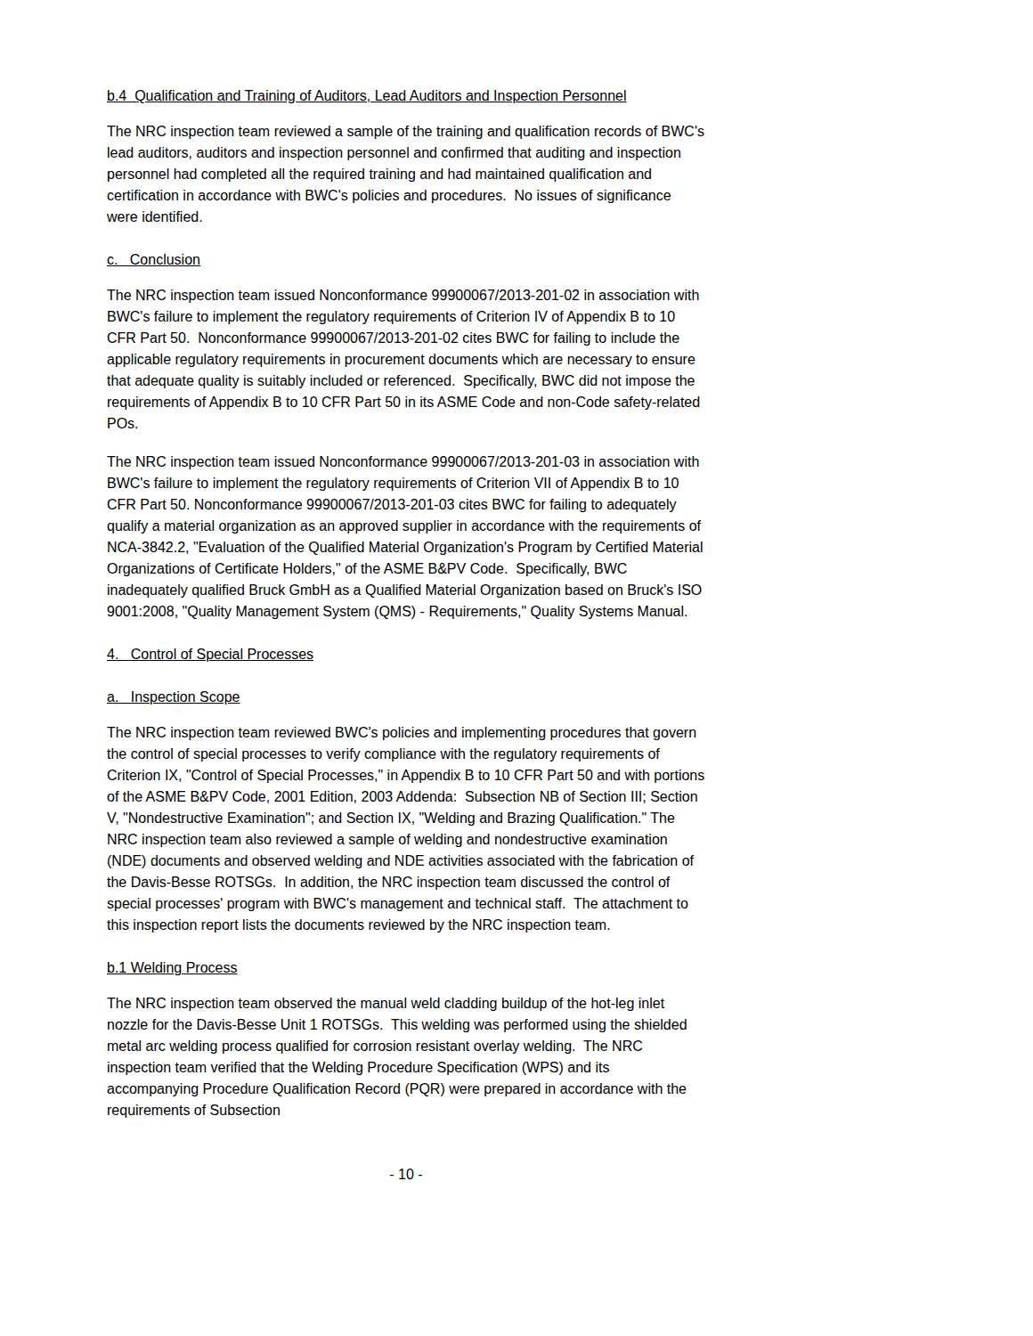b.4 Qualification and Training of Auditors, Lead Auditors and Inspection Personnel
The NRC inspection team reviewed a sample of the training and qualification records of BWC's lead auditors, auditors and inspection personnel and confirmed that auditing and inspection personnel had completed all the required training and had maintained qualification and certification in accordance with BWC's policies and procedures. No issues of significance were identified.
c. Conclusion
The NRC inspection team issued Nonconformance 99900067/2013-201-02 in association with BWC's failure to implement the regulatory requirements of Criterion IV of Appendix B to 10 CFR Part 50. Nonconformance 99900067/2013-201-02 cites BWC for failing to include the applicable regulatory requirements in procurement documents which are necessary to ensure that adequate quality is suitably included or referenced. Specifically, BWC did not impose the requirements of Appendix B to 10 CFR Part 50 in its ASME Code and non-Code safety-related POs.
The NRC inspection team issued Nonconformance 99900067/2013-201-03 in association with BWC's failure to implement the regulatory requirements of Criterion VII of Appendix B to 10 CFR Part 50. Nonconformance 99900067/2013-201-03 cites BWC for failing to adequately qualify a material organization as an approved supplier in accordance with the requirements of NCA-3842.2, "Evaluation of the Qualified Material Organization's Program by Certified Material Organizations of Certificate Holders," of the ASME B&PV Code. Specifically, BWC inadequately qualified Bruck GmbH as a Qualified Material Organization based on Bruck's ISO 9001:2008, "Quality Management System (QMS) - Requirements," Quality Systems Manual.
4. Control of Special Processes
a. Inspection Scope
The NRC inspection team reviewed BWC's policies and implementing procedures that govern the control of special processes to verify compliance with the regulatory requirements of Criterion IX, "Control of Special Processes," in Appendix B to 10 CFR Part 50 and with portions of the ASME B&PV Code, 2001 Edition, 2003 Addenda: Subsection NB of Section III; Section V, "Nondestructive Examination"; and Section IX, "Welding and Brazing Qualification." The NRC inspection team also reviewed a sample of welding and nondestructive examination (NDE) documents and observed welding and NDE activities associated with the fabrication of the Davis-Besse ROTSGs. In addition, the NRC inspection team discussed the control of special processes' program with BWC's management and technical staff. The attachment to this inspection report lists the documents reviewed by the NRC inspection team.
b.1 Welding Process
The NRC inspection team observed the manual weld cladding buildup of the hot-leg inlet nozzle for the Davis-Besse Unit 1 ROTSGs. This welding was performed using the shielded metal arc welding process qualified for corrosion resistant overlay welding. The NRC inspection team verified that the Welding Procedure Specification (WPS) and its accompanying Procedure Qualification Record (PQR) were prepared in accordance with the requirements of Subsection
- 10 -